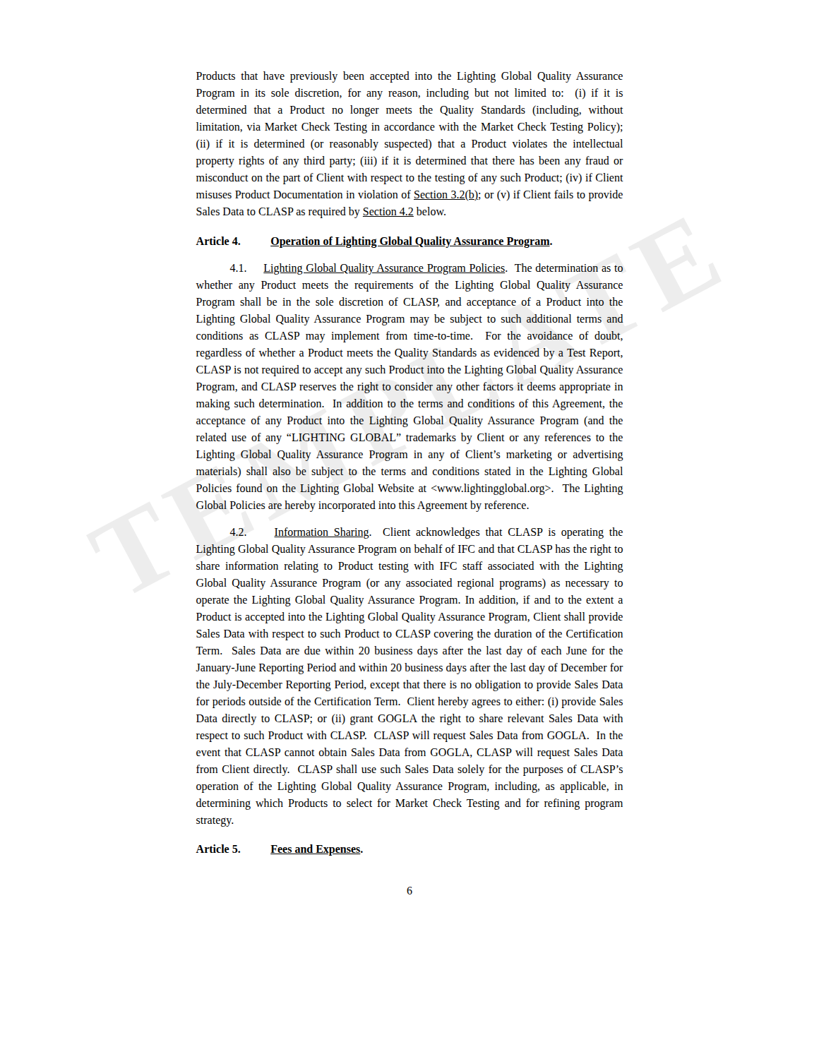TEMPLATE
Products that have previously been accepted into the Lighting Global Quality Assurance Program in its sole discretion, for any reason, including but not limited to: (i) if it is determined that a Product no longer meets the Quality Standards (including, without limitation, via Market Check Testing in accordance with the Market Check Testing Policy); (ii) if it is determined (or reasonably suspected) that a Product violates the intellectual property rights of any third party; (iii) if it is determined that there has been any fraud or misconduct on the part of Client with respect to the testing of any such Product; (iv) if Client misuses Product Documentation in violation of Section 3.2(b); or (v) if Client fails to provide Sales Data to CLASP as required by Section 4.2 below.
Article 4. Operation of Lighting Global Quality Assurance Program.
4.1. Lighting Global Quality Assurance Program Policies. The determination as to whether any Product meets the requirements of the Lighting Global Quality Assurance Program shall be in the sole discretion of CLASP, and acceptance of a Product into the Lighting Global Quality Assurance Program may be subject to such additional terms and conditions as CLASP may implement from time-to-time. For the avoidance of doubt, regardless of whether a Product meets the Quality Standards as evidenced by a Test Report, CLASP is not required to accept any such Product into the Lighting Global Quality Assurance Program, and CLASP reserves the right to consider any other factors it deems appropriate in making such determination. In addition to the terms and conditions of this Agreement, the acceptance of any Product into the Lighting Global Quality Assurance Program (and the related use of any “LIGHTING GLOBAL” trademarks by Client or any references to the Lighting Global Quality Assurance Program in any of Client’s marketing or advertising materials) shall also be subject to the terms and conditions stated in the Lighting Global Policies found on the Lighting Global Website at <www.lightingglobal.org>. The Lighting Global Policies are hereby incorporated into this Agreement by reference.
4.2. Information Sharing. Client acknowledges that CLASP is operating the Lighting Global Quality Assurance Program on behalf of IFC and that CLASP has the right to share information relating to Product testing with IFC staff associated with the Lighting Global Quality Assurance Program (or any associated regional programs) as necessary to operate the Lighting Global Quality Assurance Program. In addition, if and to the extent a Product is accepted into the Lighting Global Quality Assurance Program, Client shall provide Sales Data with respect to such Product to CLASP covering the duration of the Certification Term. Sales Data are due within 20 business days after the last day of each June for the January-June Reporting Period and within 20 business days after the last day of December for the July-December Reporting Period, except that there is no obligation to provide Sales Data for periods outside of the Certification Term. Client hereby agrees to either: (i) provide Sales Data directly to CLASP; or (ii) grant GOGLA the right to share relevant Sales Data with respect to such Product with CLASP. CLASP will request Sales Data from GOGLA. In the event that CLASP cannot obtain Sales Data from GOGLA, CLASP will request Sales Data from Client directly. CLASP shall use such Sales Data solely for the purposes of CLASP’s operation of the Lighting Global Quality Assurance Program, including, as applicable, in determining which Products to select for Market Check Testing and for refining program strategy.
Article 5. Fees and Expenses.
6